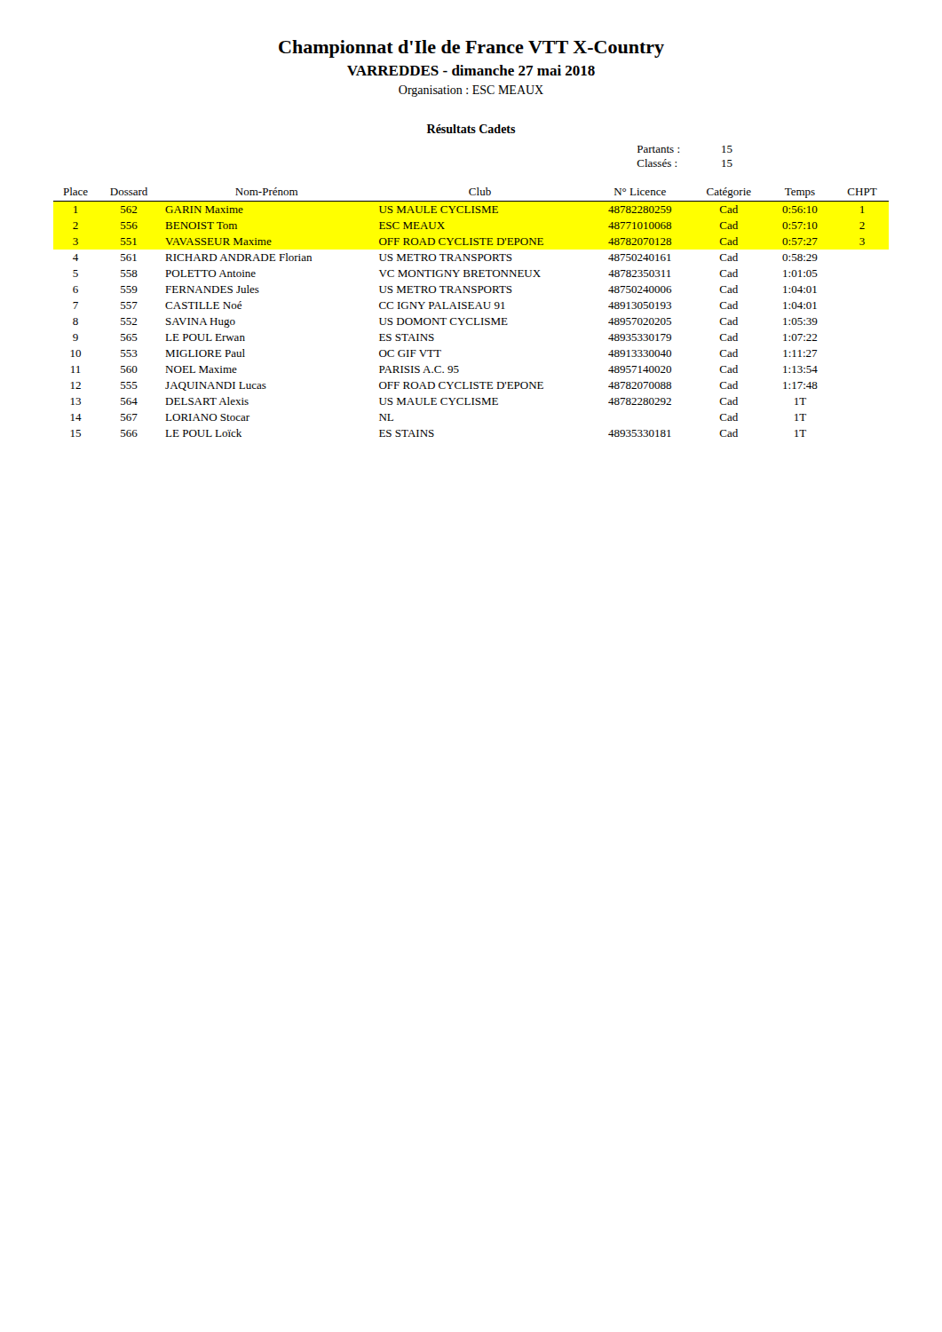Championnat d'Ile de France VTT X-Country
VARREDDES - dimanche 27 mai 2018
Organisation : ESC MEAUX
Résultats Cadets
| Partants : | 15 |
| Classés : | 15 |
| Place | Dossard | Nom-Prénom | Club | N° Licence | Catégorie | Temps | CHPT |
| --- | --- | --- | --- | --- | --- | --- | --- |
| 1 | 562 | GARIN Maxime | US MAULE CYCLISME | 48782280259 | Cad | 0:56:10 | 1 |
| 2 | 556 | BENOIST Tom | ESC MEAUX | 48771010068 | Cad | 0:57:10 | 2 |
| 3 | 551 | VAVASSEUR Maxime | OFF ROAD CYCLISTE D'EPONE | 48782070128 | Cad | 0:57:27 | 3 |
| 4 | 561 | RICHARD ANDRADE Florian | US METRO TRANSPORTS | 48750240161 | Cad | 0:58:29 | |
| 5 | 558 | POLETTO Antoine | VC MONTIGNY BRETONNEUX | 48782350311 | Cad | 1:01:05 | |
| 6 | 559 | FERNANDES Jules | US METRO TRANSPORTS | 48750240006 | Cad | 1:04:01 | |
| 7 | 557 | CASTILLE Noé | CC IGNY PALAISEAU 91 | 48913050193 | Cad | 1:04:01 | |
| 8 | 552 | SAVINA Hugo | US DOMONT CYCLISME | 48957020205 | Cad | 1:05:39 | |
| 9 | 565 | LE POUL Erwan | ES STAINS | 48935330179 | Cad | 1:07:22 | |
| 10 | 553 | MIGLIORE Paul | OC GIF VTT | 48913330040 | Cad | 1:11:27 | |
| 11 | 560 | NOEL Maxime | PARISIS A.C. 95 | 48957140020 | Cad | 1:13:54 | |
| 12 | 555 | JAQUINANDI Lucas | OFF ROAD CYCLISTE D'EPONE | 48782070088 | Cad | 1:17:48 | |
| 13 | 564 | DELSART Alexis | US MAULE CYCLISME | 48782280292 | Cad | 1T | |
| 14 | 567 | LORIANO Stocar | NL | | Cad | 1T | |
| 15 | 566 | LE POUL Loïck | ES STAINS | 48935330181 | Cad | 1T | |